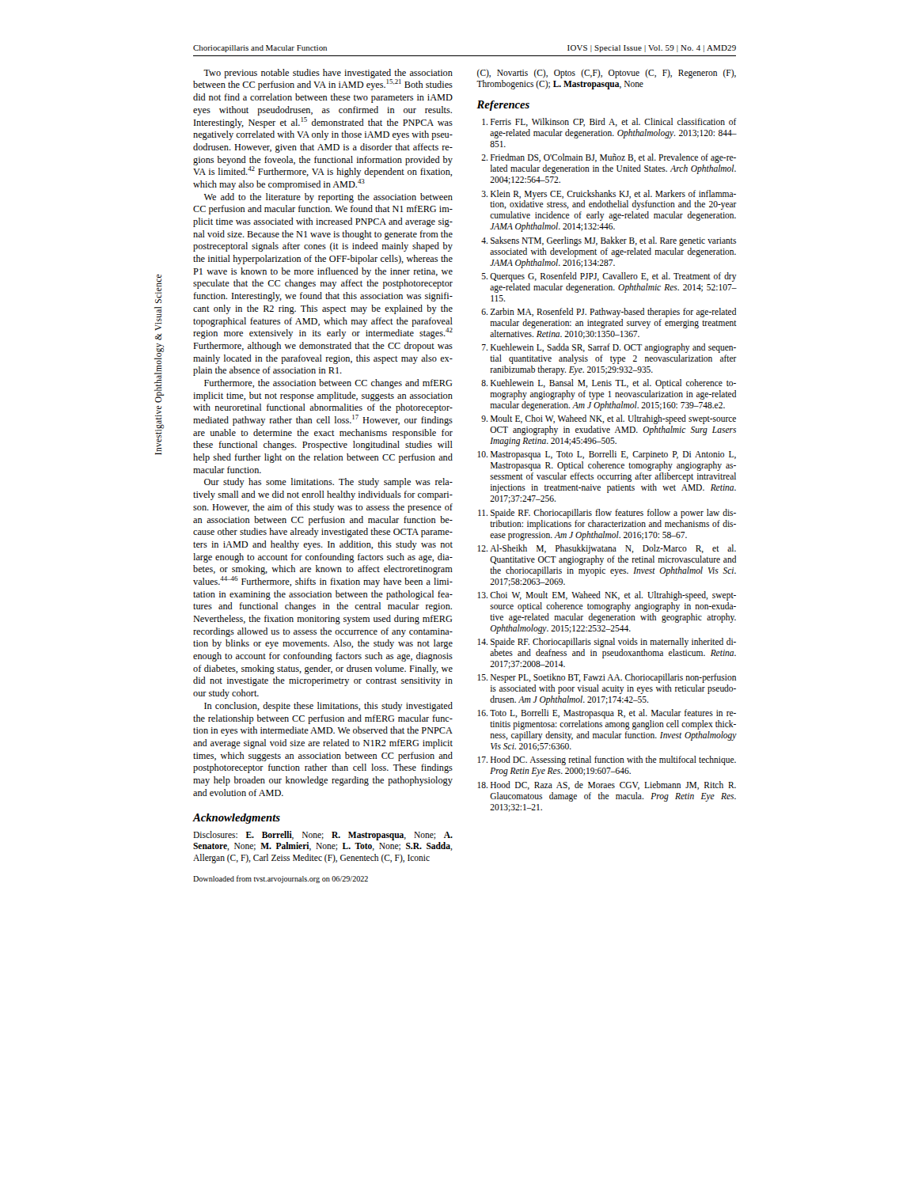Choriocapillaris and Macular Function
IOVS | Special Issue | Vol. 59 | No. 4 | AMD29
Investigative Ophthalmology & Visual Science
Two previous notable studies have investigated the association between the CC perfusion and VA in iAMD eyes.15,21 Both studies did not find a correlation between these two parameters in iAMD eyes without pseudodrusen, as confirmed in our results. Interestingly, Nesper et al.15 demonstrated that the PNPCA was negatively correlated with VA only in those iAMD eyes with pseudodrusen. However, given that AMD is a disorder that affects regions beyond the foveola, the functional information provided by VA is limited.42 Furthermore, VA is highly dependent on fixation, which may also be compromised in AMD.43
We add to the literature by reporting the association between CC perfusion and macular function. We found that N1 mfERG implicit time was associated with increased PNPCA and average signal void size. Because the N1 wave is thought to generate from the postreceptoral signals after cones (it is indeed mainly shaped by the initial hyperpolarization of the OFF-bipolar cells), whereas the P1 wave is known to be more influenced by the inner retina, we speculate that the CC changes may affect the postphotoreceptor function. Interestingly, we found that this association was significant only in the R2 ring. This aspect may be explained by the topographical features of AMD, which may affect the parafoveal region more extensively in its early or intermediate stages.42 Furthermore, although we demonstrated that the CC dropout was mainly located in the parafoveal region, this aspect may also explain the absence of association in R1.
Furthermore, the association between CC changes and mfERG implicit time, but not response amplitude, suggests an association with neuroretinal functional abnormalities of the photoreceptor-mediated pathway rather than cell loss.17 However, our findings are unable to determine the exact mechanisms responsible for these functional changes. Prospective longitudinal studies will help shed further light on the relation between CC perfusion and macular function.
Our study has some limitations. The study sample was relatively small and we did not enroll healthy individuals for comparison. However, the aim of this study was to assess the presence of an association between CC perfusion and macular function because other studies have already investigated these OCTA parameters in iAMD and healthy eyes. In addition, this study was not large enough to account for confounding factors such as age, diabetes, or smoking, which are known to affect electroretinogram values.44–46 Furthermore, shifts in fixation may have been a limitation in examining the association between the pathological features and functional changes in the central macular region. Nevertheless, the fixation monitoring system used during mfERG recordings allowed us to assess the occurrence of any contamination by blinks or eye movements. Also, the study was not large enough to account for confounding factors such as age, diagnosis of diabetes, smoking status, gender, or drusen volume. Finally, we did not investigate the microperimetry or contrast sensitivity in our study cohort.
In conclusion, despite these limitations, this study investigated the relationship between CC perfusion and mfERG macular function in eyes with intermediate AMD. We observed that the PNPCA and average signal void size are related to N1R2 mfERG implicit times, which suggests an association between CC perfusion and postphotoreceptor function rather than cell loss. These findings may help broaden our knowledge regarding the pathophysiology and evolution of AMD.
Acknowledgments
Disclosures: E. Borrelli, None; R. Mastropasqua, None; A. Senatore, None; M. Palmieri, None; L. Toto, None; S.R. Sadda, Allergan (C, F), Carl Zeiss Meditec (F), Genentech (C, F), Iconic
(C), Novartis (C), Optos (C,F), Optovue (C, F), Regeneron (F), Thrombogenics (C); L. Mastropasqua, None
References
Ferris FL, Wilkinson CP, Bird A, et al. Clinical classification of age-related macular degeneration. Ophthalmology. 2013;120: 844–851.
Friedman DS, O'Colmain BJ, Muñoz B, et al. Prevalence of age-related macular degeneration in the United States. Arch Ophthalmol. 2004;122:564–572.
Klein R, Myers CE, Cruickshanks KJ, et al. Markers of inflammation, oxidative stress, and endothelial dysfunction and the 20-year cumulative incidence of early age-related macular degeneration. JAMA Ophthalmol. 2014;132:446.
Saksens NTM, Geerlings MJ, Bakker B, et al. Rare genetic variants associated with development of age-related macular degeneration. JAMA Ophthalmol. 2016;134:287.
Querques G, Rosenfeld PJPJ, Cavallero E, et al. Treatment of dry age-related macular degeneration. Ophthalmic Res. 2014; 52:107–115.
Zarbin MA, Rosenfeld PJ. Pathway-based therapies for age-related macular degeneration: an integrated survey of emerging treatment alternatives. Retina. 2010;30:1350–1367.
Kuehlewein L, Sadda SR, Sarraf D. OCT angiography and sequential quantitative analysis of type 2 neovascularization after ranibizumab therapy. Eye. 2015;29:932–935.
Kuehlewein L, Bansal M, Lenis TL, et al. Optical coherence tomography angiography of type 1 neovascularization in age-related macular degeneration. Am J Ophthalmol. 2015;160: 739–748.e2.
Moult E, Choi W, Waheed NK, et al. Ultrahigh-speed swept-source OCT angiography in exudative AMD. Ophthalmic Surg Lasers Imaging Retina. 2014;45:496–505.
Mastropasqua L, Toto L, Borrelli E, Carpineto P, Di Antonio L, Mastropasqua R. Optical coherence tomography angiography assessment of vascular effects occurring after aflibercept intravitreal injections in treatment-naive patients with wet AMD. Retina. 2017;37:247–256.
Spaide RF. Choriocapillaris flow features follow a power law distribution: implications for characterization and mechanisms of disease progression. Am J Ophthalmol. 2016;170: 58–67.
Al-Sheikh M, Phasukkijwatana N, Dolz-Marco R, et al. Quantitative OCT angiography of the retinal microvasculature and the choriocapillaris in myopic eyes. Invest Ophthalmol Vis Sci. 2017;58:2063–2069.
Choi W, Moult EM, Waheed NK, et al. Ultrahigh-speed, swept-source optical coherence tomography angiography in non-exudative age-related macular degeneration with geographic atrophy. Ophthalmology. 2015;122:2532–2544.
Spaide RF. Choriocapillaris signal voids in maternally inherited diabetes and deafness and in pseudoxanthoma elasticum. Retina. 2017;37:2008–2014.
Nesper PL, Soetikno BT, Fawzi AA. Choriocapillaris non-perfusion is associated with poor visual acuity in eyes with reticular pseudodrusen. Am J Ophthalmol. 2017;174:42–55.
Toto L, Borrelli E, Mastropasqua R, et al. Macular features in retinitis pigmentosa: correlations among ganglion cell complex thickness, capillary density, and macular function. Invest Opthalmology Vis Sci. 2016;57:6360.
Hood DC. Assessing retinal function with the multifocal technique. Prog Retin Eye Res. 2000;19:607–646.
Hood DC, Raza AS, de Moraes CGV, Liebmann JM, Ritch R. Glaucomatous damage of the macula. Prog Retin Eye Res. 2013;32:1–21.
Downloaded from tvst.arvojournals.org on 06/29/2022